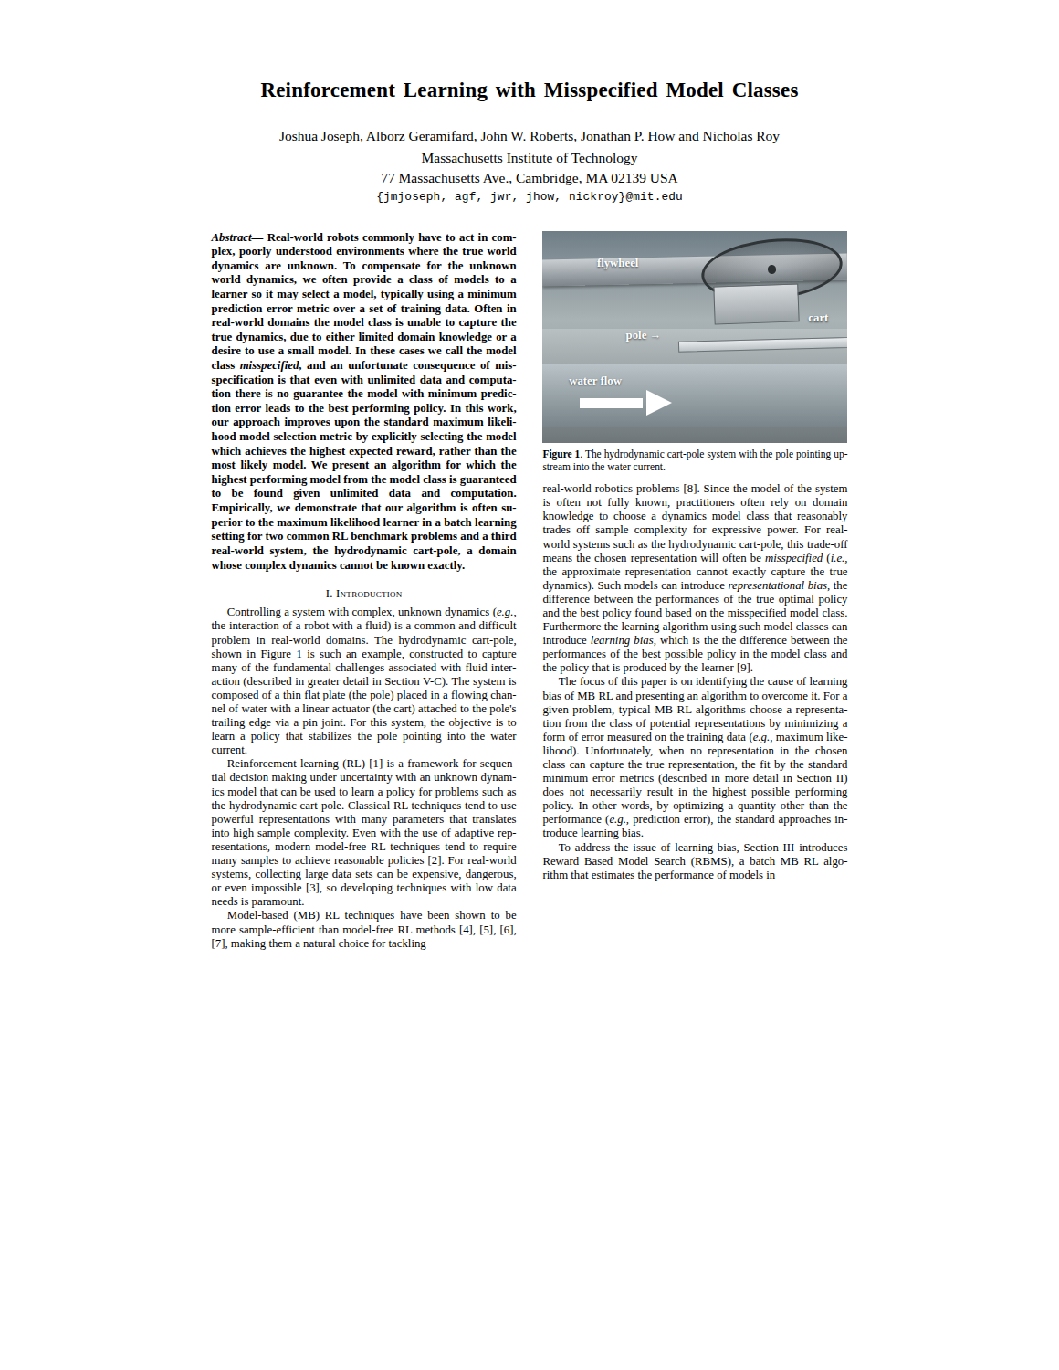Reinforcement Learning with Misspecified Model Classes
Joshua Joseph, Alborz Geramifard, John W. Roberts, Jonathan P. How and Nicholas Roy
Massachusetts Institute of Technology
77 Massachusetts Ave., Cambridge, MA 02139 USA
{jmjoseph, agf, jwr, jhow, nickroy}@mit.edu
Abstract— Real-world robots commonly have to act in complex, poorly understood environments where the true world dynamics are unknown. To compensate for the unknown world dynamics, we often provide a class of models to a learner so it may select a model, typically using a minimum prediction error metric over a set of training data. Often in real-world domains the model class is unable to capture the true dynamics, due to either limited domain knowledge or a desire to use a small model. In these cases we call the model class misspecified, and an unfortunate consequence of misspecification is that even with unlimited data and computation there is no guarantee the model with minimum prediction error leads to the best performing policy. In this work, our approach improves upon the standard maximum likelihood model selection metric by explicitly selecting the model which achieves the highest expected reward, rather than the most likely model. We present an algorithm for which the highest performing model from the model class is guaranteed to be found given unlimited data and computation. Empirically, we demonstrate that our algorithm is often superior to the maximum likelihood learner in a batch learning setting for two common RL benchmark problems and a third real-world system, the hydrodynamic cart-pole, a domain whose complex dynamics cannot be known exactly.
I. Introduction
Controlling a system with complex, unknown dynamics (e.g., the interaction of a robot with a fluid) is a common and difficult problem in real-world domains. The hydrodynamic cart-pole, shown in Figure 1 is such an example, constructed to capture many of the fundamental challenges associated with fluid interaction (described in greater detail in Section V-C). The system is composed of a thin flat plate (the pole) placed in a flowing channel of water with a linear actuator (the cart) attached to the pole's trailing edge via a pin joint. For this system, the objective is to learn a policy that stabilizes the pole pointing into the water current.
Reinforcement learning (RL) [1] is a framework for sequential decision making under uncertainty with an unknown dynamics model that can be used to learn a policy for problems such as the hydrodynamic cart-pole. Classical RL techniques tend to use powerful representations with many parameters that translates into high sample complexity. Even with the use of adaptive representations, modern model-free RL techniques tend to require many samples to achieve reasonable policies [2]. For real-world systems, collecting large data sets can be expensive, dangerous, or even impossible [3], so developing techniques with low data needs is paramount.
Model-based (MB) RL techniques have been shown to be more sample-efficient than model-free RL methods [4], [5], [6], [7], making them a natural choice for tackling
flywheel
cart
pole →
water flow
Figure 1. The hydrodynamic cart-pole system with the pole pointing upstream into the water current.
real-world robotics problems [8]. Since the model of the system is often not fully known, practitioners often rely on domain knowledge to choose a dynamics model class that reasonably trades off sample complexity for expressive power. For real-world systems such as the hydrodynamic cart-pole, this trade-off means the chosen representation will often be misspecified (i.e., the approximate representation cannot exactly capture the true dynamics). Such models can introduce representational bias, the difference between the performances of the true optimal policy and the best policy found based on the misspecified model class. Furthermore the learning algorithm using such model classes can introduce learning bias, which is the the difference between the performances of the best possible policy in the model class and the policy that is produced by the learner [9].
The focus of this paper is on identifying the cause of learning bias of MB RL and presenting an algorithm to overcome it. For a given problem, typical MB RL algorithms choose a representation from the class of potential representations by minimizing a form of error measured on the training data (e.g., maximum likelihood). Unfortunately, when no representation in the chosen class can capture the true representation, the fit by the standard minimum error metrics (described in more detail in Section II) does not necessarily result in the highest possible performing policy. In other words, by optimizing a quantity other than the performance (e.g., prediction error), the standard approaches introduce learning bias.
To address the issue of learning bias, Section III introduces Reward Based Model Search (RBMS), a batch MB RL algorithm that estimates the performance of models in